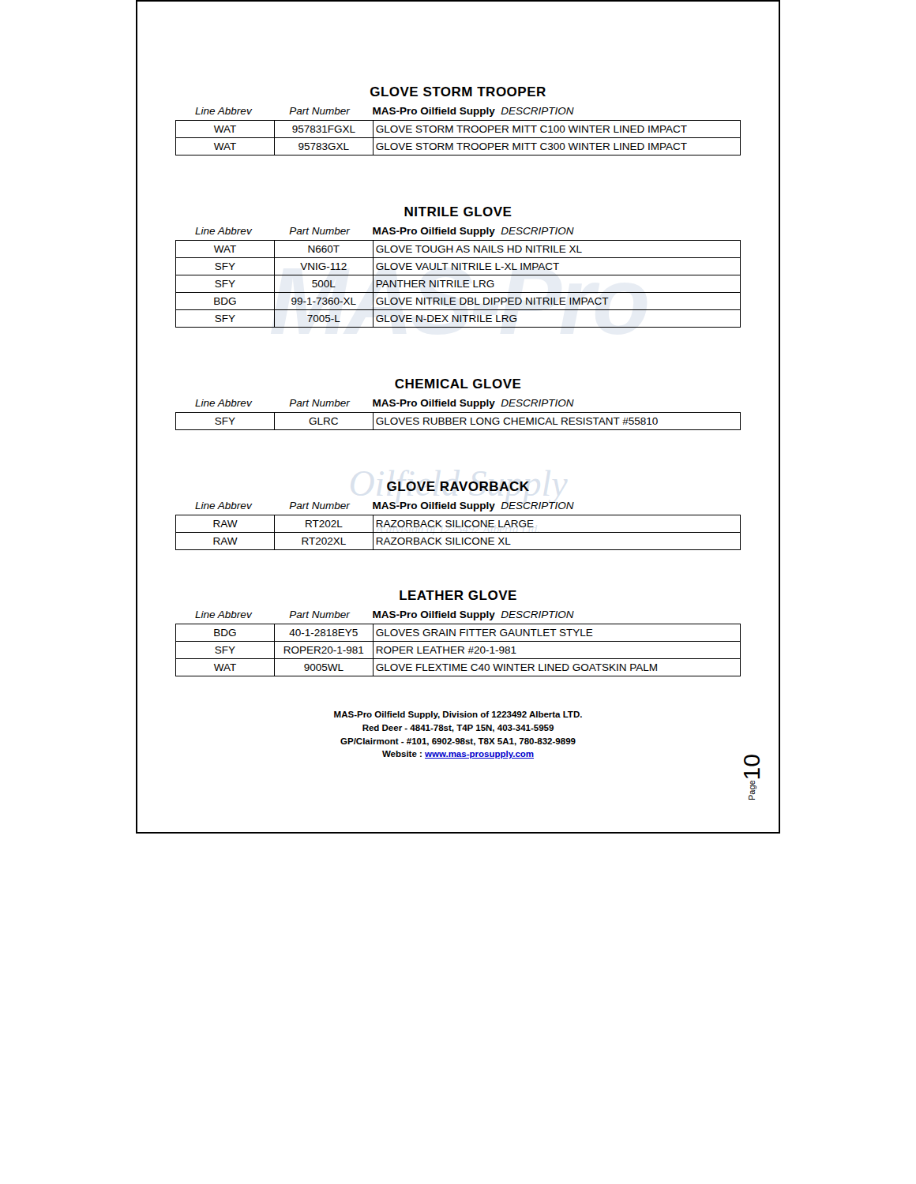MAS-Pro
Oilfield Supply
A division of 1223492 Alberta Ltd.
GLOVE STORM TROOPER
| Line Abbrev | Part Number | MAS-Pro Oilfield Supply DESCRIPTION |
| WAT | 957831FGXL | GLOVE STORM TROOPER MITT C100 WINTER LINED IMPACT |
| WAT | 95783GXL | GLOVE STORM TROOPER MITT C300 WINTER LINED IMPACT |
NITRILE GLOVE
| Line Abbrev | Part Number | MAS-Pro Oilfield Supply DESCRIPTION |
| WAT | N660T | GLOVE TOUGH AS NAILS HD NITRILE XL |
| SFY | VNIG-112 | GLOVE VAULT NITRILE L-XL IMPACT |
| SFY | 500L | PANTHER NITRILE LRG |
| BDG | 99-1-7360-XL | GLOVE NITRILE DBL DIPPED NITRILE IMPACT |
| SFY | 7005-L | GLOVE N-DEX NITRILE LRG |
CHEMICAL GLOVE
| Line Abbrev | Part Number | MAS-Pro Oilfield Supply DESCRIPTION |
| SFY | GLRC | GLOVES RUBBER LONG CHEMICAL RESISTANT #55810 |
GLOVE RAVORBACK
| Line Abbrev | Part Number | MAS-Pro Oilfield Supply DESCRIPTION |
| RAW | RT202L | RAZORBACK SILICONE LARGE |
| RAW | RT202XL | RAZORBACK SILICONE XL |
LEATHER GLOVE
| Line Abbrev | Part Number | MAS-Pro Oilfield Supply DESCRIPTION |
| BDG | 40-1-2818EY5 | GLOVES GRAIN FITTER GAUNTLET STYLE |
| SFY | ROPER20-1-981 | ROPER LEATHER #20-1-981 |
| WAT | 9005WL | GLOVE FLEXTIME C40 WINTER LINED GOATSKIN PALM |
MAS-Pro Oilfield Supply, Division of 1223492 Alberta LTD.
Red Deer - 4841-78st, T4P 15N, 403-341-5959
GP/Clairmont - #101, 6902-98st, T8X 5A1, 780-832-9899
Website : www.mas-prosupply.com
Page10